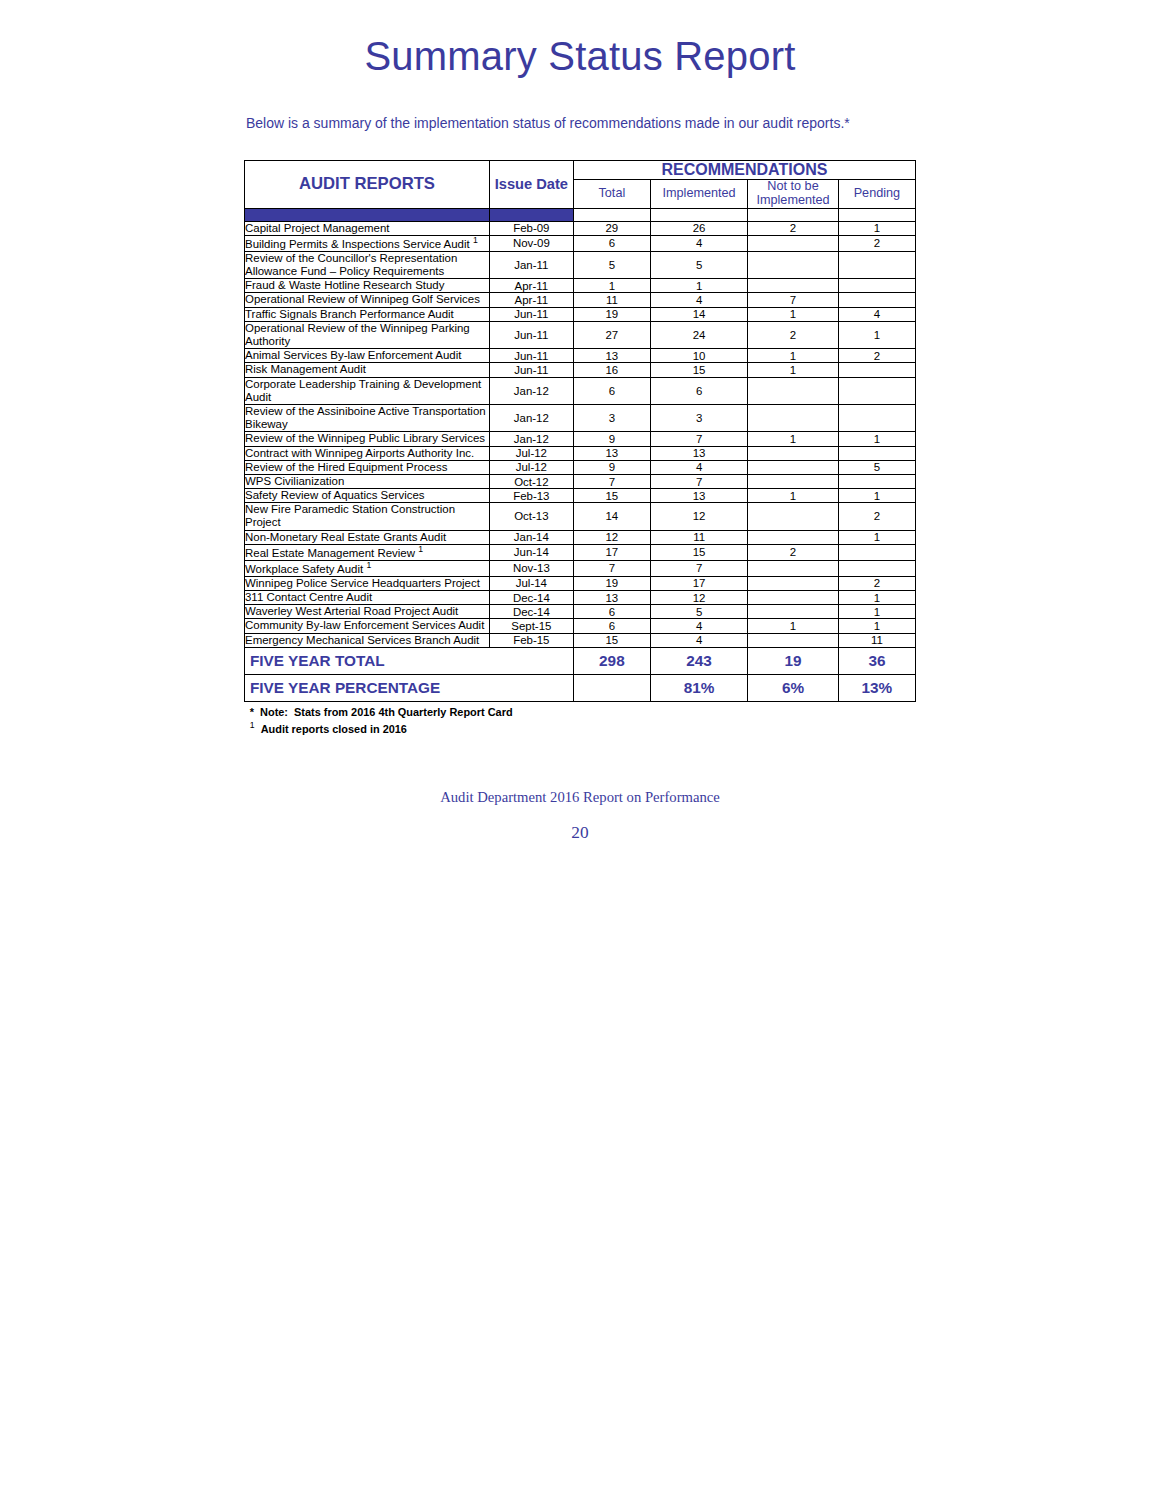Summary Status Report
Below is a summary of the implementation status of recommendations made in our audit reports.*
| AUDIT REPORTS | Issue Date | RECOMMENDATIONS |
| --- | --- | --- |
| Total | Implemented | Not to be Implemented | Pending |
| Capital Project Management | Feb-09 | 29 | 26 | 2 | 1 |
| Building Permits & Inspections Service Audit 1 | Nov-09 | 6 | 4 | | 2 |
| Review of the Councillor's Representation Allowance Fund – Policy Requirements | Jan-11 | 5 | 5 | | |
| Fraud & Waste Hotline Research Study | Apr-11 | 1 | 1 | | |
| Operational Review of Winnipeg Golf Services | Apr-11 | 11 | 4 | 7 | |
| Traffic Signals Branch Performance Audit | Jun-11 | 19 | 14 | 1 | 4 |
| Operational Review of the Winnipeg Parking Authority | Jun-11 | 27 | 24 | 2 | 1 |
| Animal Services By-law Enforcement Audit | Jun-11 | 13 | 10 | 1 | 2 |
| Risk Management Audit | Jun-11 | 16 | 15 | 1 | |
| Corporate Leadership Training & Development Audit | Jan-12 | 6 | 6 | | |
| Review of the Assiniboine Active Transportation Bikeway | Jan-12 | 3 | 3 | | |
| Review of the Winnipeg Public Library Services | Jan-12 | 9 | 7 | 1 | 1 |
| Contract with Winnipeg Airports Authority Inc. | Jul-12 | 13 | 13 | | |
| Review of the Hired Equipment Process | Jul-12 | 9 | 4 | | 5 |
| WPS Civilianization | Oct-12 | 7 | 7 | | |
| Safety Review of Aquatics Services | Feb-13 | 15 | 13 | 1 | 1 |
| New Fire Paramedic Station Construction Project | Oct-13 | 14 | 12 | | 2 |
| Non-Monetary Real Estate Grants Audit | Jan-14 | 12 | 11 | | 1 |
| Real Estate Management Review 1 | Jun-14 | 17 | 15 | 2 | |
| Workplace Safety Audit 1 | Nov-13 | 7 | 7 | | |
| Winnipeg Police Service Headquarters Project | Jul-14 | 19 | 17 | | 2 |
| 311 Contact Centre Audit | Dec-14 | 13 | 12 | | 1 |
| Waverley West Arterial Road Project Audit | Dec-14 | 6 | 5 | | 1 |
| Community By-law Enforcement Services Audit | Sept-15 | 6 | 4 | 1 | 1 |
| Emergency Mechanical Services Branch Audit | Feb-15 | 15 | 4 | | 11 |
| FIVE YEAR TOTAL | 298 | 243 | 19 | 36 |
| FIVE YEAR PERCENTAGE | | 81% | 6% | 13% |
* Note: Stats from 2016 4th Quarterly Report Card
1 Audit reports closed in 2016
Audit Department 2016 Report on Performance
20